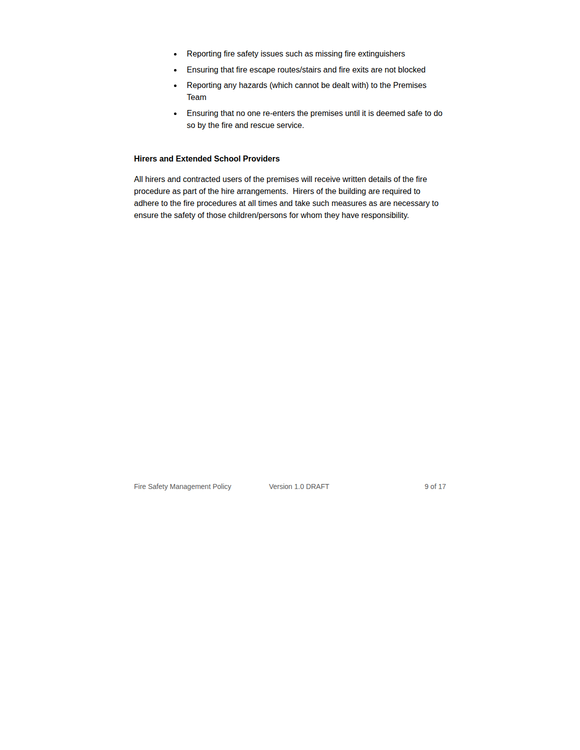Reporting fire safety issues such as missing fire extinguishers
Ensuring that fire escape routes/stairs and fire exits are not blocked
Reporting any hazards (which cannot be dealt with) to the Premises Team
Ensuring that no one re-enters the premises until it is deemed safe to do so by the fire and rescue service.
Hirers and Extended School Providers
All hirers and contracted users of the premises will receive written details of the fire procedure as part of the hire arrangements. Hirers of the building are required to adhere to the fire procedures at all times and take such measures as are necessary to ensure the safety of those children/persons for whom they have responsibility.
Fire Safety Management Policy
Version 1.0 DRAFT
9 of 17